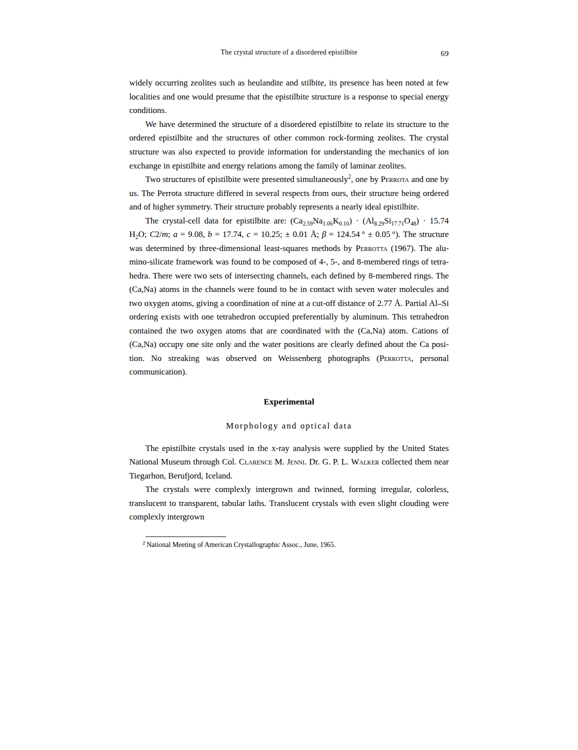The crystal structure of a disordered epistilbite 69
widely occurring zeolites such as heulandite and stilbite, its presence has been noted at few localities and one would presume that the epistilbite structure is a response to special energy conditions.
We have determined the structure of a disordered epistilbite to relate its structure to the ordered epistilbite and the structures of other common rock-forming zeolites. The crystal structure was also expected to provide information for understanding the mechanics of ion exchange in epistilbite and energy relations among the family of laminar zeolites.
Two structures of epistilbite were presented simultaneously2, one by Perrota and one by us. The Perrota structure differed in several respects from ours, their structure being ordered and of higher symmetry. Their structure probably represents a nearly ideal epistilbite.
The crystal-cell data for epistilbite are: (Ca2.59Na1.06K0.10) · (Al8.29Si17.71O48) · 15.74 H2O; C2/m; a = 9.08, b = 17.74, c = 10.25; ± 0.01 Å; β = 124.54 ° ± 0.05 °). The structure was determined by three-dimensional least-squares methods by Perrotta (1967). The alumino-silicate framework was found to be composed of 4-, 5-, and 8-membered rings of tetrahedra. There were two sets of intersecting channels, each defined by 8-membered rings. The (Ca,Na) atoms in the channels were found to be in contact with seven water molecules and two oxygen atoms, giving a coordination of nine at a cut-off distance of 2.77 Å. Partial Al–Si ordering exists with one tetrahedron occupied preferentially by aluminum. This tetrahedron contained the two oxygen atoms that are coordinated with the (Ca,Na) atom. Cations of (Ca,Na) occupy one site only and the water positions are clearly defined about the Ca position. No streaking was observed on Weissenberg photographs (Perrotta, personal communication).
Experimental
Morphology and optical data
The epistilbite crystals used in the x-ray analysis were supplied by the United States National Museum through Col. Clarence M. Jenni. Dr. G. P. L. Walker collected them near Tiegarhon, Berufjord, Iceland.
The crystals were complexly intergrown and twinned, forming irregular, colorless, translucent to transparent, tabular laths. Translucent crystals with even slight clouding were complexly intergrown
2National Meeting of American Crystallographic Assoc., June, 1965.